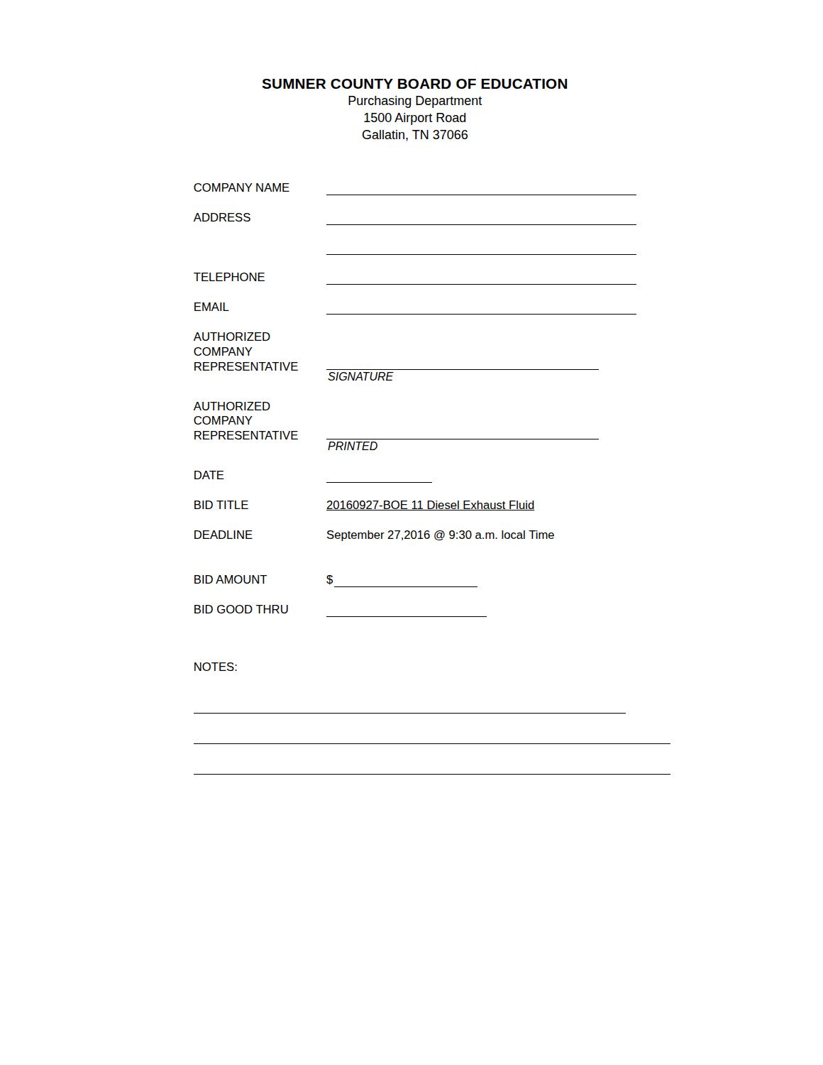SUMNER COUNTY BOARD OF EDUCATION
Purchasing Department
1500 Airport Road
Gallatin, TN 37066
| COMPANY NAME | |
| ADDRESS | |
| TELEPHONE | |
| EMAIL | |
| AUTHORIZED COMPANY REPRESENTATIVE | SIGNATURE |
| AUTHORIZED COMPANY REPRESENTATIVE | PRINTED |
| DATE | |
| BID TITLE | 20160927-BOE 11 Diesel Exhaust Fluid |
| DEADLINE | September 27,2016 @ 9:30 a.m. local Time |
| BID AMOUNT | $ |
| BID GOOD THRU | |
NOTES: